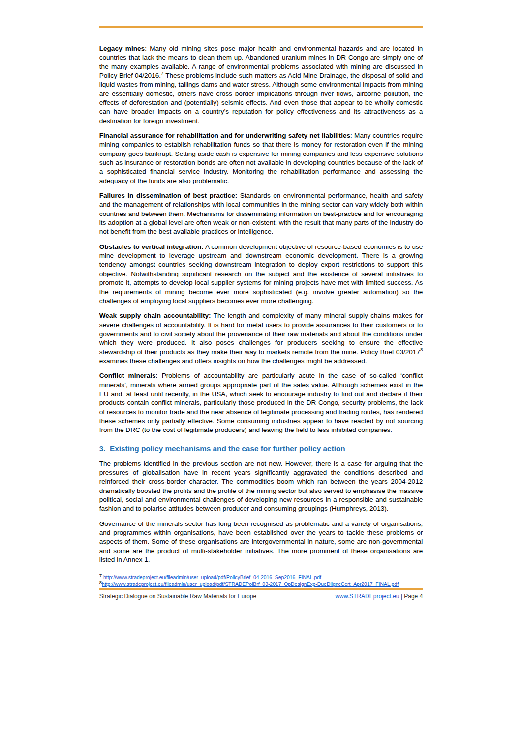Legacy mines: Many old mining sites pose major health and environmental hazards and are located in countries that lack the means to clean them up. Abandoned uranium mines in DR Congo are simply one of the many examples available. A range of environmental problems associated with mining are discussed in Policy Brief 04/2016.7 These problems include such matters as Acid Mine Drainage, the disposal of solid and liquid wastes from mining, tailings dams and water stress. Although some environmental impacts from mining are essentially domestic, others have cross border implications through river flows, airborne pollution, the effects of deforestation and (potentially) seismic effects. And even those that appear to be wholly domestic can have broader impacts on a country’s reputation for policy effectiveness and its attractiveness as a destination for foreign investment.
Financial assurance for rehabilitation and for underwriting safety net liabilities: Many countries require mining companies to establish rehabilitation funds so that there is money for restoration even if the mining company goes bankrupt. Setting aside cash is expensive for mining companies and less expensive solutions such as insurance or restoration bonds are often not available in developing countries because of the lack of a sophisticated financial service industry. Monitoring the rehabilitation performance and assessing the adequacy of the funds are also problematic.
Failures in dissemination of best practice: Standards on environmental performance, health and safety and the management of relationships with local communities in the mining sector can vary widely both within countries and between them. Mechanisms for disseminating information on best-practice and for encouraging its adoption at a global level are often weak or non-existent, with the result that many parts of the industry do not benefit from the best available practices or intelligence.
Obstacles to vertical integration: A common development objective of resource-based economies is to use mine development to leverage upstream and downstream economic development. There is a growing tendency amongst countries seeking downstream integration to deploy export restrictions to support this objective. Notwithstanding significant research on the subject and the existence of several initiatives to promote it, attempts to develop local supplier systems for mining projects have met with limited success. As the requirements of mining become ever more sophisticated (e.g. involve greater automation) so the challenges of employing local suppliers becomes ever more challenging.
Weak supply chain accountability: The length and complexity of many mineral supply chains makes for severe challenges of accountability. It is hard for metal users to provide assurances to their customers or to governments and to civil society about the provenance of their raw materials and about the conditions under which they were produced. It also poses challenges for producers seeking to ensure the effective stewardship of their products as they make their way to markets remote from the mine. Policy Brief 03/20178 examines these challenges and offers insights on how the challenges might be addressed.
Conflict minerals: Problems of accountability are particularly acute in the case of so-called ‘conflict minerals’, minerals where armed groups appropriate part of the sales value. Although schemes exist in the EU and, at least until recently, in the USA, which seek to encourage industry to find out and declare if their products contain conflict minerals, particularly those produced in the DR Congo, security problems, the lack of resources to monitor trade and the near absence of legitimate processing and trading routes, has rendered these schemes only partially effective. Some consuming industries appear to have reacted by not sourcing from the DRC (to the cost of legitimate producers) and leaving the field to less inhibited companies.
3. Existing policy mechanisms and the case for further policy action
The problems identified in the previous section are not new. However, there is a case for arguing that the pressures of globalisation have in recent years significantly aggravated the conditions described and reinforced their cross-border character. The commodities boom which ran between the years 2004-2012 dramatically boosted the profits and the profile of the mining sector but also served to emphasise the massive political, social and environmental challenges of developing new resources in a responsible and sustainable fashion and to polarise attitudes between producer and consuming groupings (Humphreys, 2013).
Governance of the minerals sector has long been recognised as problematic and a variety of organisations, and programmes within organisations, have been established over the years to tackle these problems or aspects of them. Some of these organisations are intergovernmental in nature, some are non-governmental and some are the product of multi-stakeholder initiatives. The more prominent of these organisations are listed in Annex 1.
7 http://www.stradeproject.eu/fileadmin/user_upload/pdf/PolicyBrief_04-2016_Sep2016_FINAL.pdf
8http://www.stradeproject.eu/fileadmin/user_upload/pdf/STRADEPolBrf_03-2017_OpDesignExp-DueDilgncCert_Apr2017_FINAL.pdf
Strategic Dialogue on Sustainable Raw Materials for Europe
www.STRADEproject.eu | Page 4